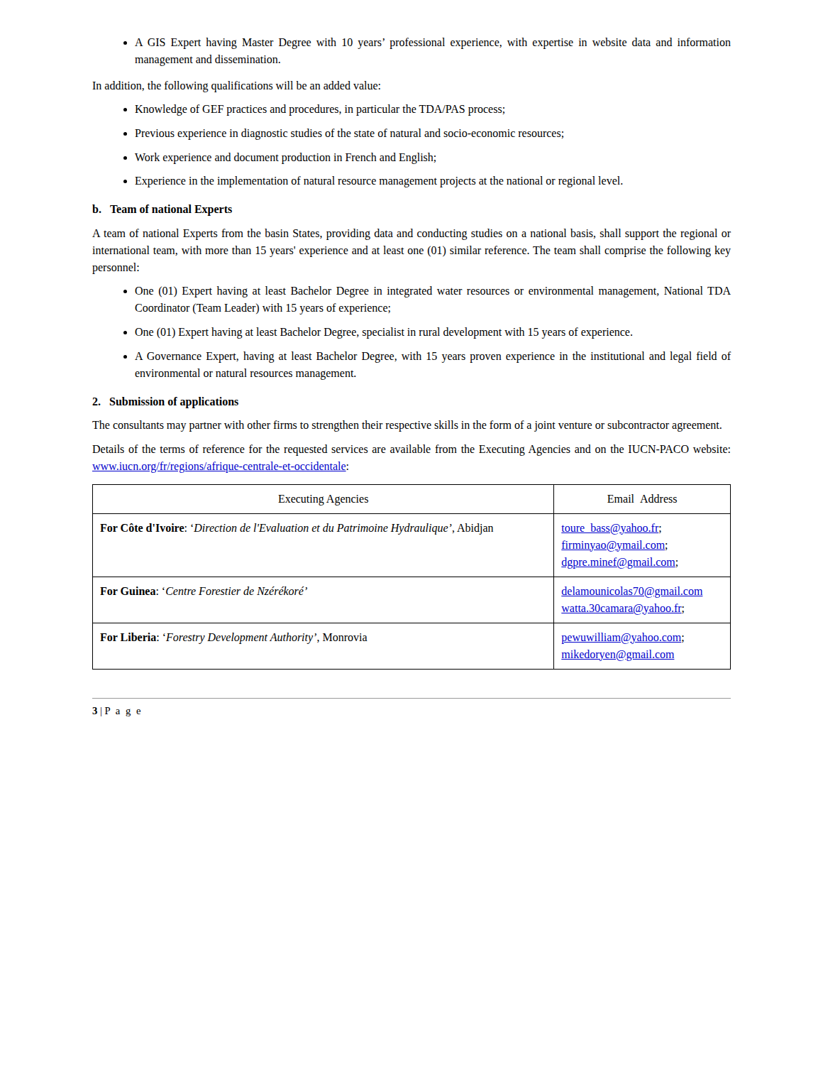A GIS Expert having Master Degree with 10 years’ professional experience, with expertise in website data and information management and dissemination.
In addition, the following qualifications will be an added value:
Knowledge of GEF practices and procedures, in particular the TDA/PAS process;
Previous experience in diagnostic studies of the state of natural and socio-economic resources;
Work experience and document production in French and English;
Experience in the implementation of natural resource management projects at the national or regional level.
b. Team of national Experts
A team of national Experts from the basin States, providing data and conducting studies on a national basis, shall support the regional or international team, with more than 15 years' experience and at least one (01) similar reference. The team shall comprise the following key personnel:
One (01) Expert having at least Bachelor Degree in integrated water resources or environmental management, National TDA Coordinator (Team Leader) with 15 years of experience;
One (01) Expert having at least Bachelor Degree, specialist in rural development with 15 years of experience.
A Governance Expert, having at least Bachelor Degree, with 15 years proven experience in the institutional and legal field of environmental or natural resources management.
2. Submission of applications
The consultants may partner with other firms to strengthen their respective skills in the form of a joint venture or subcontractor agreement.
Details of the terms of reference for the requested services are available from the Executing Agencies and on the IUCN-PACO website: www.iucn.org/fr/regions/afrique-centrale-et-occidentale:
| Executing Agencies | Email Address |
| --- | --- |
| For Côte d'Ivoire : ‘ Direction de l'Evaluation et du Patrimoine Hydraulique’ , Abidjan | toure_bass@yahoo.fr ; firminyao@ymail.com ; dgpre.minef@gmail.com ; |
| For Guinea : ‘ Centre Forestier de Nzérékoré’ | delamounicolas70@gmail.com watta.30camara@yahoo.fr ; |
| For Liberia : ‘ Forestry Development Authority’ , Monrovia | pewuwilliam@yahoo.com ; mikedoryen@gmail.com |
3 | P a g e